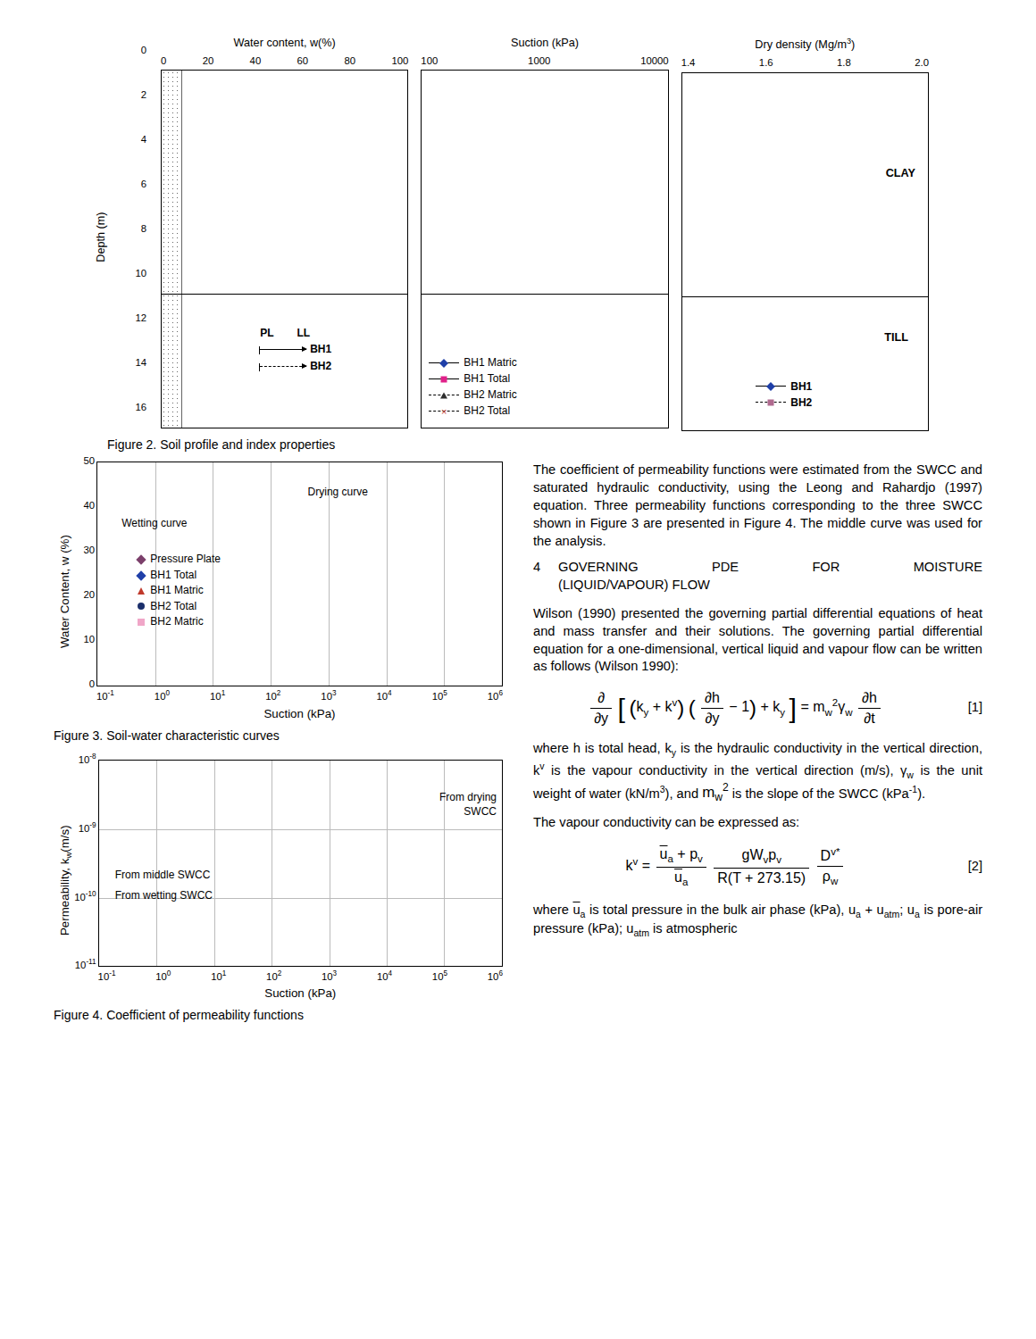Depth (m)
0 2 4 6 8 10 12 14 16
Water content, w(%)
020406080100
PL LL
BH1
BH2
Suction (kPa)
100100010000
BH1 Matric
BH1 Total
BH2 Matric
BH2 Total
Dry density (Mg/m3)
1.41.61.82.0
CLAY
TILL
BH1
BH2
Figure 2. Soil profile and index properties
Water Content, w (%)
50 40 30 20 10 0
Drying curve
Wetting curve
Pressure Plate
BH1 Total
BH1 Matric
BH2 Total
BH2 Matric
10-1 100 101 102 103 104 105 106
Suction (kPa)
Figure 3. Soil-water characteristic curves
Permeability, kw(m/s)
10-8 10-9 10-10 10-11
From drying
SWCC
From middle SWCC
From wetting SWCC
10-1 100 101 102 103 104 105 106
Suction (kPa)
Figure 4. Coefficient of permeability functions
The coefficient of permeability functions were estimated from the SWCC and saturated hydraulic conductivity, using the Leong and Rahardjo (1997) equation. Three permeability functions corresponding to the three SWCC shown in Figure 3 are presented in Figure 4. The middle curve was used for the analysis.
4
GOVERNING PDE FOR MOISTURE
(LIQUID/VAPOUR) FLOW
Wilson (1990) presented the governing partial differential equations of heat and mass transfer and their solutions. The governing partial differential equation for a one-dimensional, vertical liquid and vapour flow can be written as follows (Wilson 1990):
∂∂y [ (ky + kv) ( ∂h∂y − 1) + ky ] = mw2γw ∂h∂t
[1]
where h is total head, ky is the hydraulic conductivity in the vertical direction, kv is the vapour conductivity in the vertical direction (m/s), γw is the unit weight of water (kN/m3), and mw2 is the slope of the SWCC (kPa-1).
The vapour conductivity can be expressed as:
kv = ua + pv ua gWvpv R(T + 273.15) Dv* ρw
[2]
where ua is total pressure in the bulk air phase (kPa), ua + uatm; ua is pore-air pressure (kPa); uatm is atmospheric